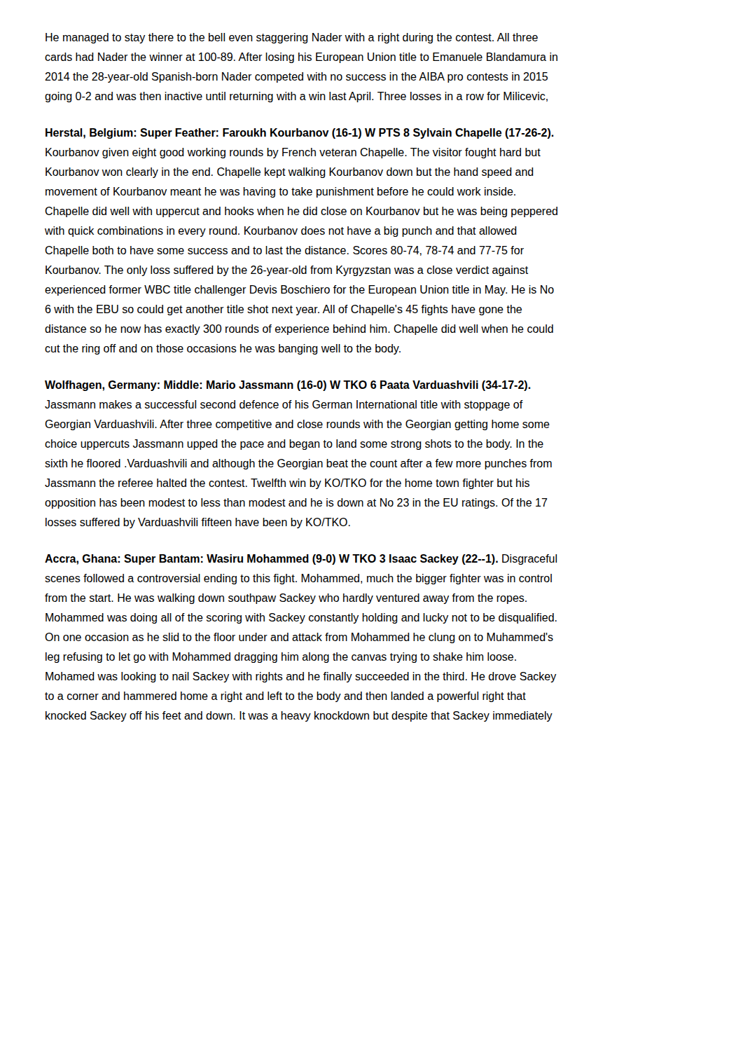He managed to stay there to the bell even staggering Nader with a right during the contest. All three cards had Nader the winner at 100-89. After losing his European Union title to Emanuele Blandamura in 2014 the 28-year-old Spanish-born Nader competed with no success in the AIBA pro contests in 2015 going 0-2 and was then inactive until returning with a win last April. Three losses in a row for Milicevic,
Herstal, Belgium: Super Feather: Faroukh Kourbanov (16-1) W PTS 8 Sylvain Chapelle (17-26-2). Kourbanov given eight good working rounds by French veteran Chapelle. The visitor fought hard but Kourbanov won clearly in the end. Chapelle kept walking Kourbanov down but the hand speed and movement of Kourbanov meant he was having to take punishment before he could work inside. Chapelle did well with uppercut and hooks when he did close on Kourbanov but he was being peppered with quick combinations in every round. Kourbanov does not have a big punch and that allowed Chapelle both to have some success and to last the distance. Scores 80-74, 78-74 and 77-75 for Kourbanov. The only loss suffered by the 26-year-old from Kyrgyzstan was a close verdict against experienced former WBC title challenger Devis Boschiero for the European Union title in May. He is No 6 with the EBU so could get another title shot next year. All of Chapelle's 45 fights have gone the distance so he now has exactly 300 rounds of experience behind him. Chapelle did well when he could cut the ring off and on those occasions he was banging well to the body.
Wolfhagen, Germany: Middle: Mario Jassmann (16-0) W TKO 6 Paata Varduashvili (34-17-2). Jassmann makes a successful second defence of his German International title with stoppage of Georgian Varduashvili. After three competitive and close rounds with the Georgian getting home some choice uppercuts Jassmann upped the pace and began to land some strong shots to the body. In the sixth he floored .Varduashvili and although the Georgian beat the count after a few more punches from Jassmann the referee halted the contest. Twelfth win by KO/TKO for the home town fighter but his opposition has been modest to less than modest and he is down at No 23 in the EU ratings. Of the 17 losses suffered by Varduashvili fifteen have been by KO/TKO.
Accra, Ghana: Super Bantam: Wasiru Mohammed (9-0) W TKO 3 Isaac Sackey (22--1). Disgraceful scenes followed a controversial ending to this fight. Mohammed, much the bigger fighter was in control from the start. He was walking down southpaw Sackey who hardly ventured away from the ropes. Mohammed was doing all of the scoring with Sackey constantly holding and lucky not to be disqualified. On one occasion as he slid to the floor under and attack from Mohammed he clung on to Muhammed's leg refusing to let go with Mohammed dragging him along the canvas trying to shake him loose. Mohamed was looking to nail Sackey with rights and he finally succeeded in the third. He drove Sackey to a corner and hammered home a right and left to the body and then landed a powerful right that knocked Sackey off his feet and down. It was a heavy knockdown but despite that Sackey immediately